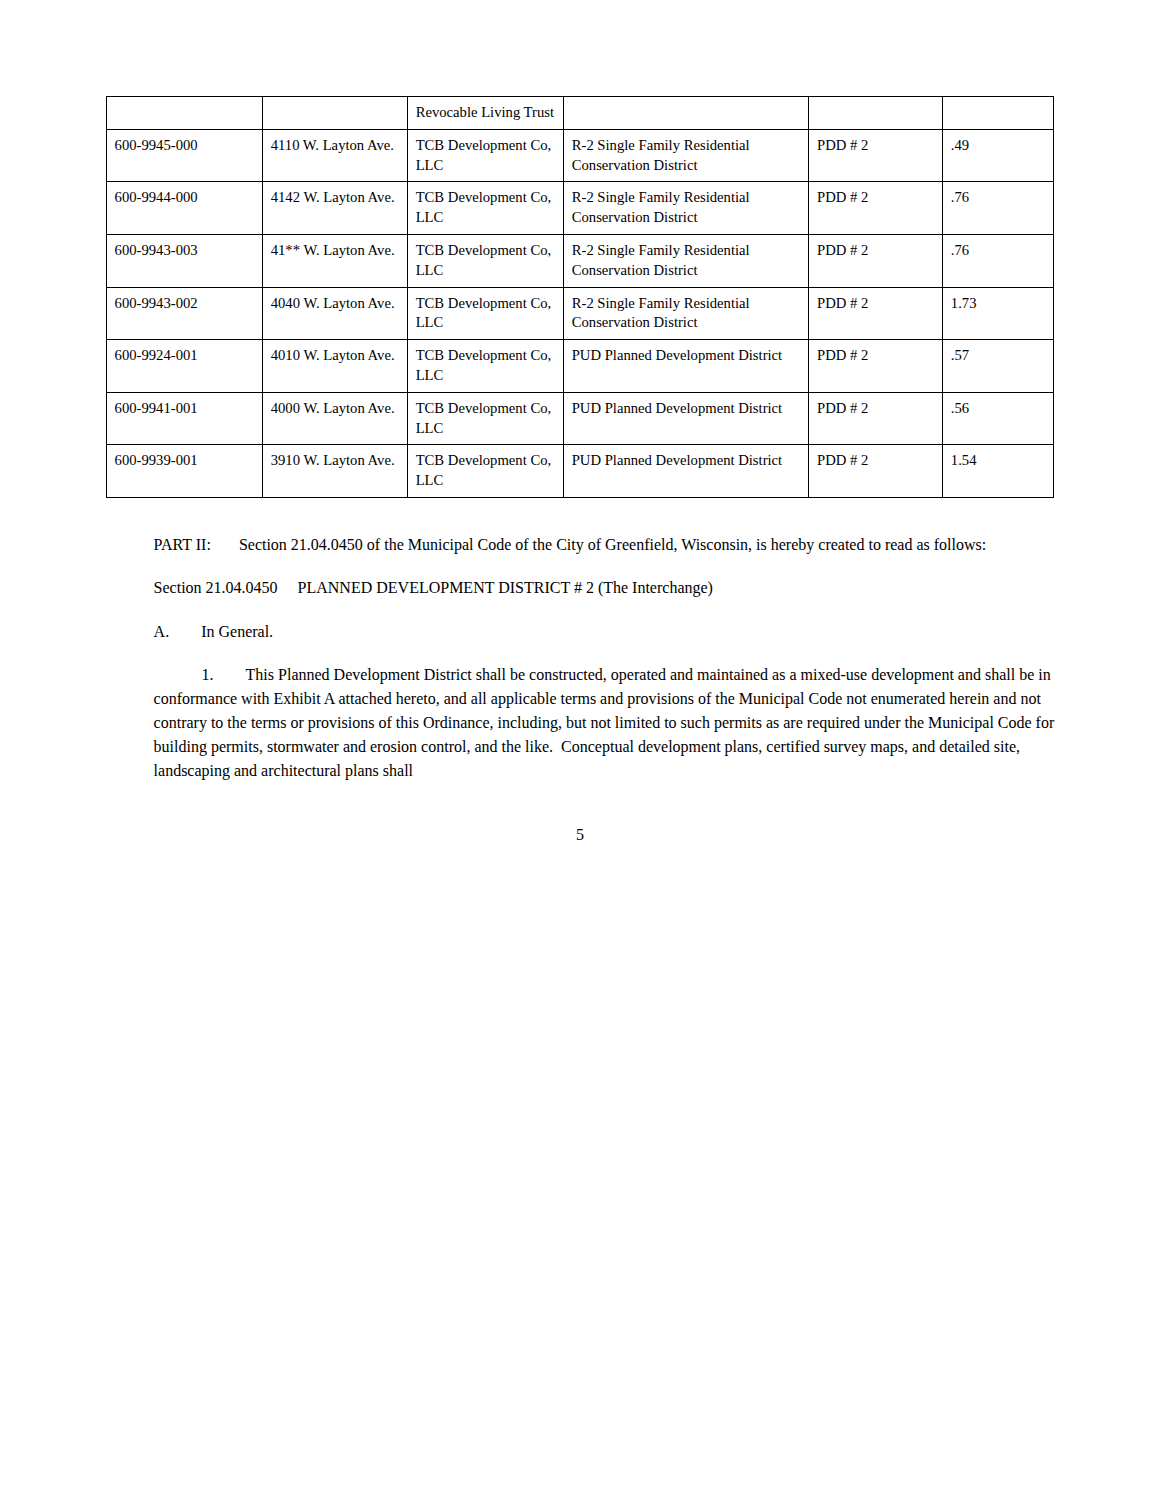| | | Revocable Living Trust | | | |
| 600-9945-000 | 4110 W. Layton Ave. | TCB Development Co, LLC | R-2 Single Family Residential Conservation District | PDD # 2 | .49 |
| 600-9944-000 | 4142 W. Layton Ave. | TCB Development Co, LLC | R-2 Single Family Residential Conservation District | PDD # 2 | .76 |
| 600-9943-003 | 41** W. Layton Ave. | TCB Development Co, LLC | R-2 Single Family Residential Conservation District | PDD # 2 | .76 |
| 600-9943-002 | 4040 W. Layton Ave. | TCB Development Co, LLC | R-2 Single Family Residential Conservation District | PDD # 2 | 1.73 |
| 600-9924-001 | 4010 W. Layton Ave. | TCB Development Co, LLC | PUD Planned Development District | PDD # 2 | .57 |
| 600-9941-001 | 4000 W. Layton Ave. | TCB Development Co, LLC | PUD Planned Development District | PDD # 2 | .56 |
| 600-9939-001 | 3910 W. Layton Ave. | TCB Development Co, LLC | PUD Planned Development District | PDD # 2 | 1.54 |
PART II: Section 21.04.0450 of the Municipal Code of the City of Greenfield, Wisconsin, is hereby created to read as follows:
Section 21.04.0450 PLANNED DEVELOPMENT DISTRICT # 2 (The Interchange)
A. In General.
1. This Planned Development District shall be constructed, operated and maintained as a mixed-use development and shall be in conformance with Exhibit A attached hereto, and all applicable terms and provisions of the Municipal Code not enumerated herein and not contrary to the terms or provisions of this Ordinance, including, but not limited to such permits as are required under the Municipal Code for building permits, stormwater and erosion control, and the like. Conceptual development plans, certified survey maps, and detailed site, landscaping and architectural plans shall
5